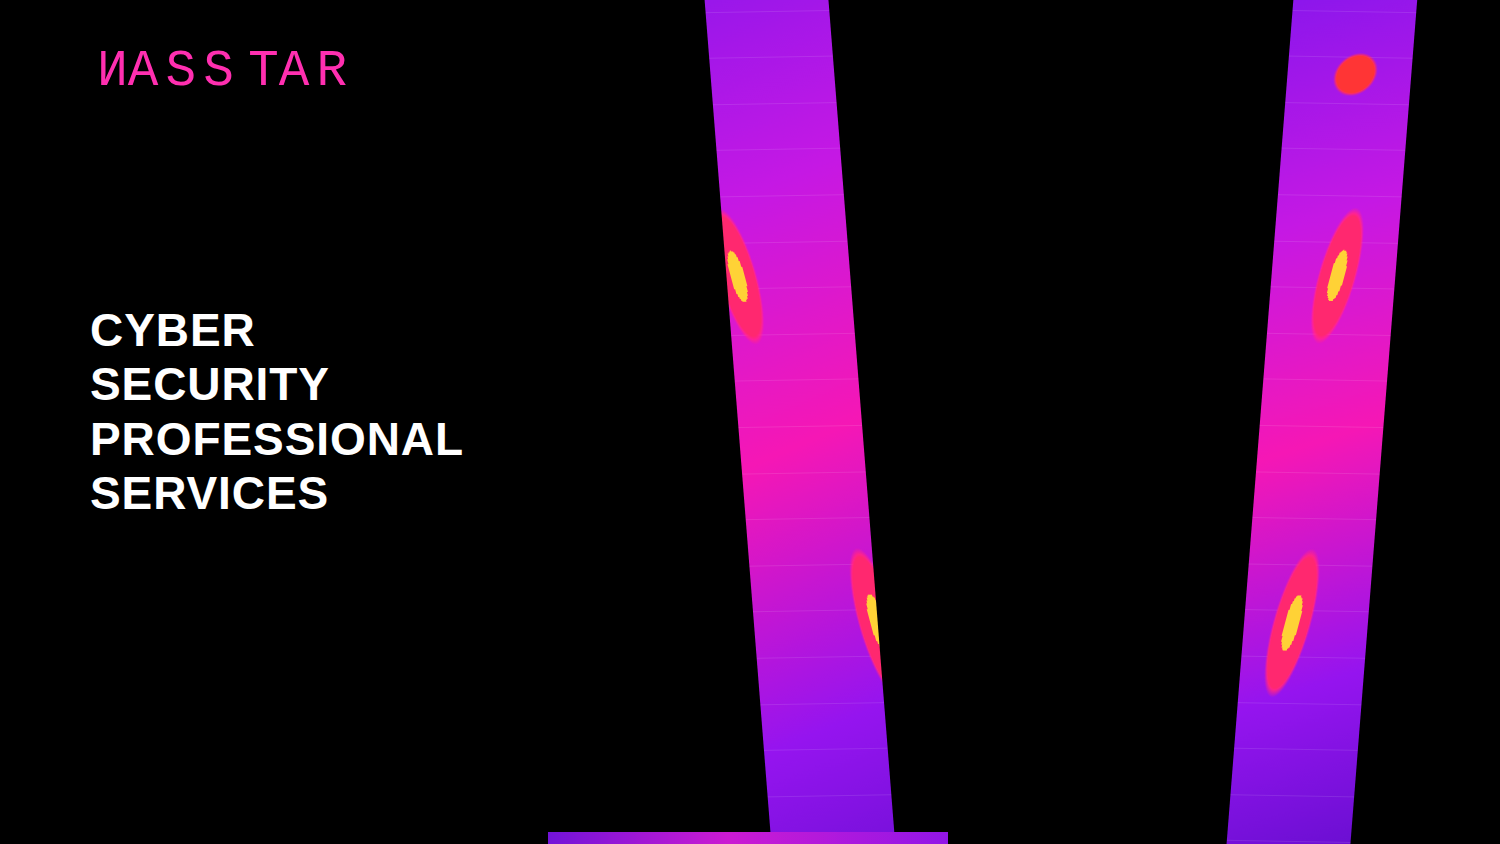NASS TAR
Cyber Security
Professional Services